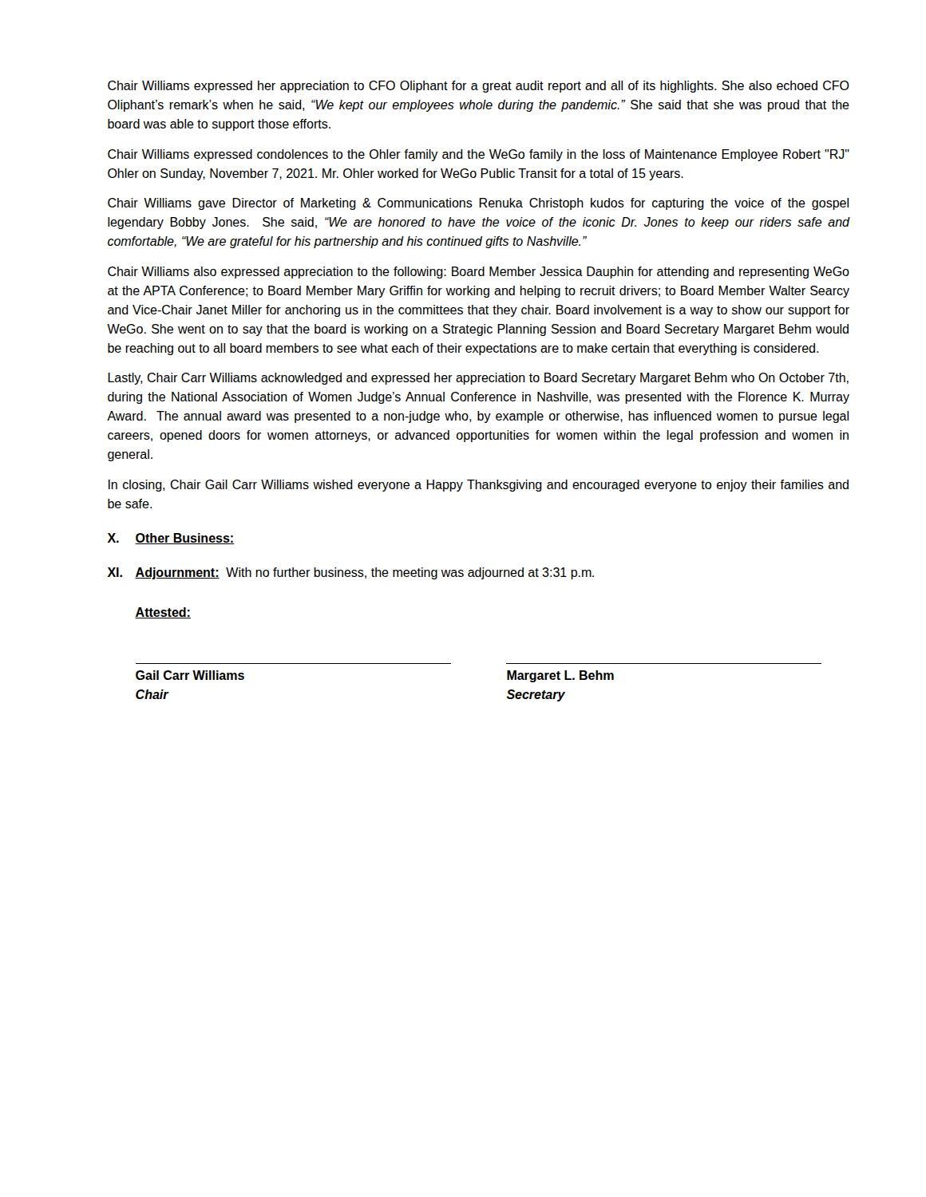Chair Williams expressed her appreciation to CFO Oliphant for a great audit report and all of its highlights. She also echoed CFO Oliphant’s remark’s when he said, “We kept our employees whole during the pandemic.” She said that she was proud that the board was able to support those efforts.
Chair Williams expressed condolences to the Ohler family and the WeGo family in the loss of Maintenance Employee Robert "RJ" Ohler on Sunday, November 7, 2021. Mr. Ohler worked for WeGo Public Transit for a total of 15 years.
Chair Williams gave Director of Marketing & Communications Renuka Christoph kudos for capturing the voice of the gospel legendary Bobby Jones. She said, “We are honored to have the voice of the iconic Dr. Jones to keep our riders safe and comfortable, “We are grateful for his partnership and his continued gifts to Nashville.”
Chair Williams also expressed appreciation to the following: Board Member Jessica Dauphin for attending and representing WeGo at the APTA Conference; to Board Member Mary Griffin for working and helping to recruit drivers; to Board Member Walter Searcy and Vice-Chair Janet Miller for anchoring us in the committees that they chair. Board involvement is a way to show our support for WeGo. She went on to say that the board is working on a Strategic Planning Session and Board Secretary Margaret Behm would be reaching out to all board members to see what each of their expectations are to make certain that everything is considered.
Lastly, Chair Carr Williams acknowledged and expressed her appreciation to Board Secretary Margaret Behm who On October 7th, during the National Association of Women Judge’s Annual Conference in Nashville, was presented with the Florence K. Murray Award. The annual award was presented to a non-judge who, by example or otherwise, has influenced women to pursue legal careers, opened doors for women attorneys, or advanced opportunities for women within the legal profession and women in general.
In closing, Chair Gail Carr Williams wished everyone a Happy Thanksgiving and encouraged everyone to enjoy their families and be safe.
X. Other Business:
XI. Adjournment: With no further business, the meeting was adjourned at 3:31 p.m.
Attested:
| Gail Carr Williams Chair | Margaret L. Behm Secretary |